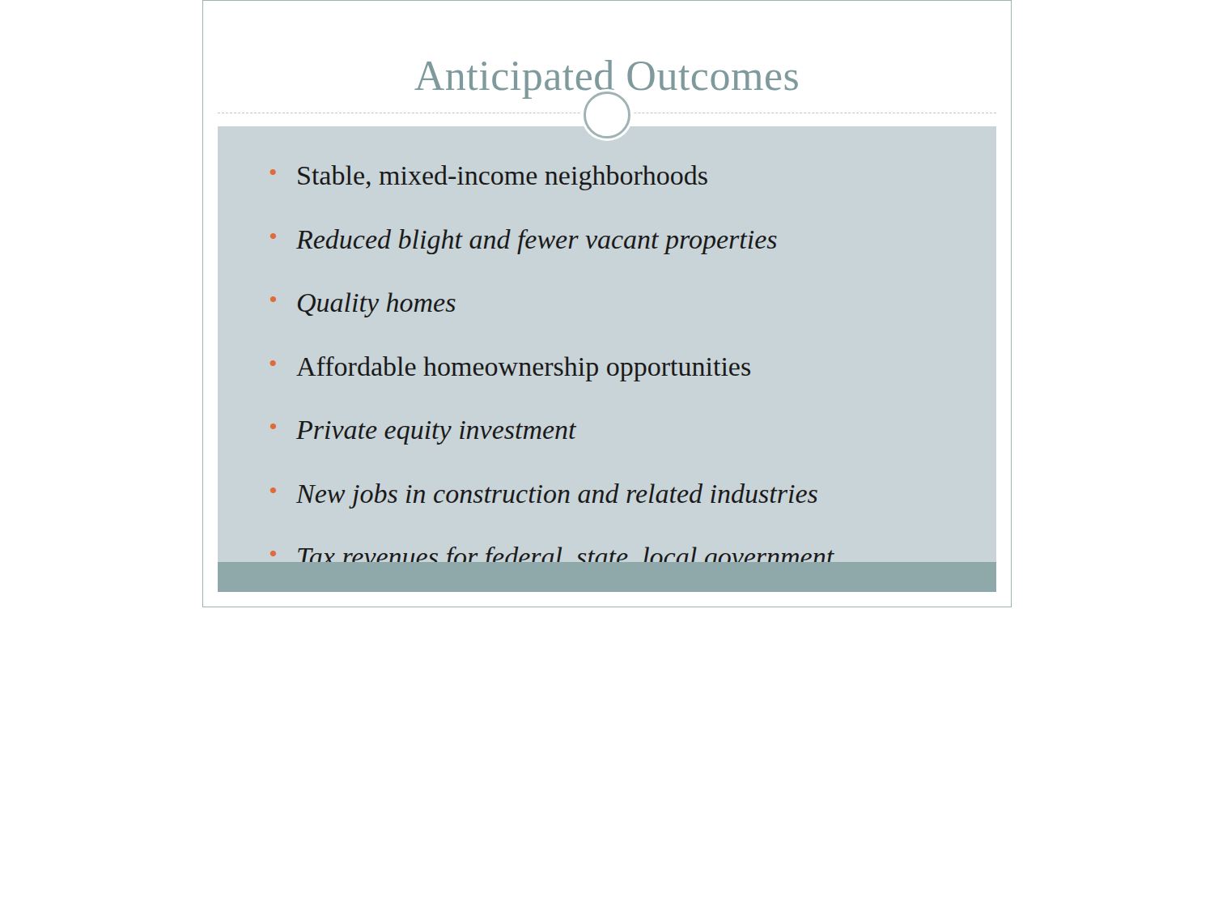Anticipated Outcomes
Stable, mixed-income neighborhoods
Reduced blight and fewer vacant properties
Quality homes
Affordable homeownership opportunities
Private equity investment
New jobs in construction and related industries
Tax revenues for federal, state, local government